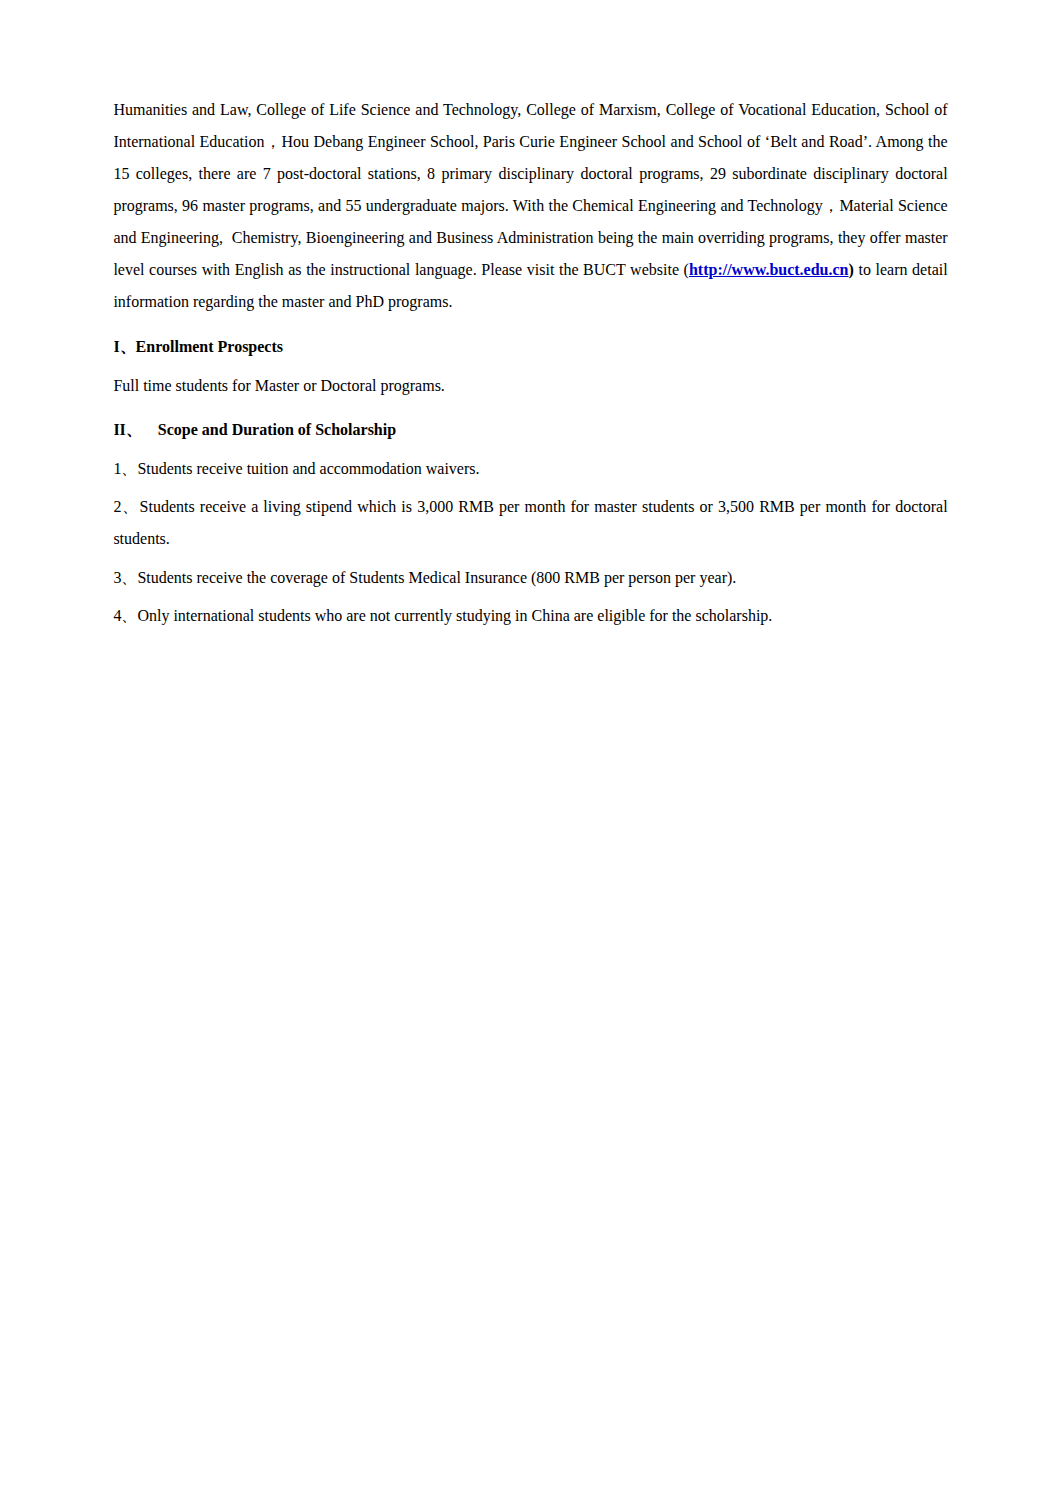Humanities and Law, College of Life Science and Technology, College of Marxism, College of Vocational Education, School of International Education，Hou Debang Engineer School, Paris Curie Engineer School and School of ‘Belt and Road’. Among the 15 colleges, there are 7 post-doctoral stations, 8 primary disciplinary doctoral programs, 29 subordinate disciplinary doctoral programs, 96 master programs, and 55 undergraduate majors. With the Chemical Engineering and Technology，Material Science and Engineering, Chemistry, Bioengineering and Business Administration being the main overriding programs, they offer master level courses with English as the instructional language. Please visit the BUCT website (http://www.buct.edu.cn) to learn detail information regarding the master and PhD programs.
I、Enrollment Prospects
Full time students for Master or Doctoral programs.
II、 Scope and Duration of Scholarship
1、Students receive tuition and accommodation waivers.
2、Students receive a living stipend which is 3,000 RMB per month for master students or 3,500 RMB per month for doctoral students.
3、Students receive the coverage of Students Medical Insurance (800 RMB per person per year).
4、Only international students who are not currently studying in China are eligible for the scholarship.